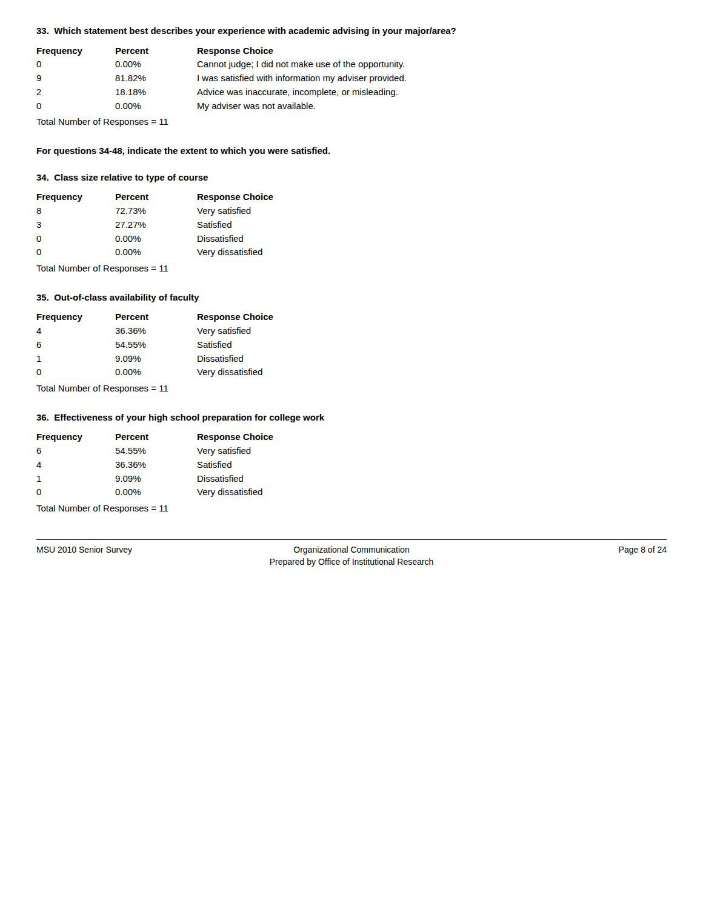33. Which statement best describes your experience with academic advising in your major/area?
| Frequency | Percent | Response Choice |
| --- | --- | --- |
| 0 | 0.00% | Cannot judge; I did not make use of the opportunity. |
| 9 | 81.82% | I was satisfied with information my adviser provided. |
| 2 | 18.18% | Advice was inaccurate, incomplete, or misleading. |
| 0 | 0.00% | My adviser was not available. |
Total Number of Responses = 11
For questions 34-48, indicate the extent to which you were satisfied.
34. Class size relative to type of course
| Frequency | Percent | Response Choice |
| --- | --- | --- |
| 8 | 72.73% | Very satisfied |
| 3 | 27.27% | Satisfied |
| 0 | 0.00% | Dissatisfied |
| 0 | 0.00% | Very dissatisfied |
Total Number of Responses = 11
35. Out-of-class availability of faculty
| Frequency | Percent | Response Choice |
| --- | --- | --- |
| 4 | 36.36% | Very satisfied |
| 6 | 54.55% | Satisfied |
| 1 | 9.09% | Dissatisfied |
| 0 | 0.00% | Very dissatisfied |
Total Number of Responses = 11
36. Effectiveness of your high school preparation for college work
| Frequency | Percent | Response Choice |
| --- | --- | --- |
| 6 | 54.55% | Very satisfied |
| 4 | 36.36% | Satisfied |
| 1 | 9.09% | Dissatisfied |
| 0 | 0.00% | Very dissatisfied |
Total Number of Responses = 11
| MSU 2010 Senior Survey | Organizational Communication | Page 8 of 24 |
| Prepared by Office of Institutional Research |